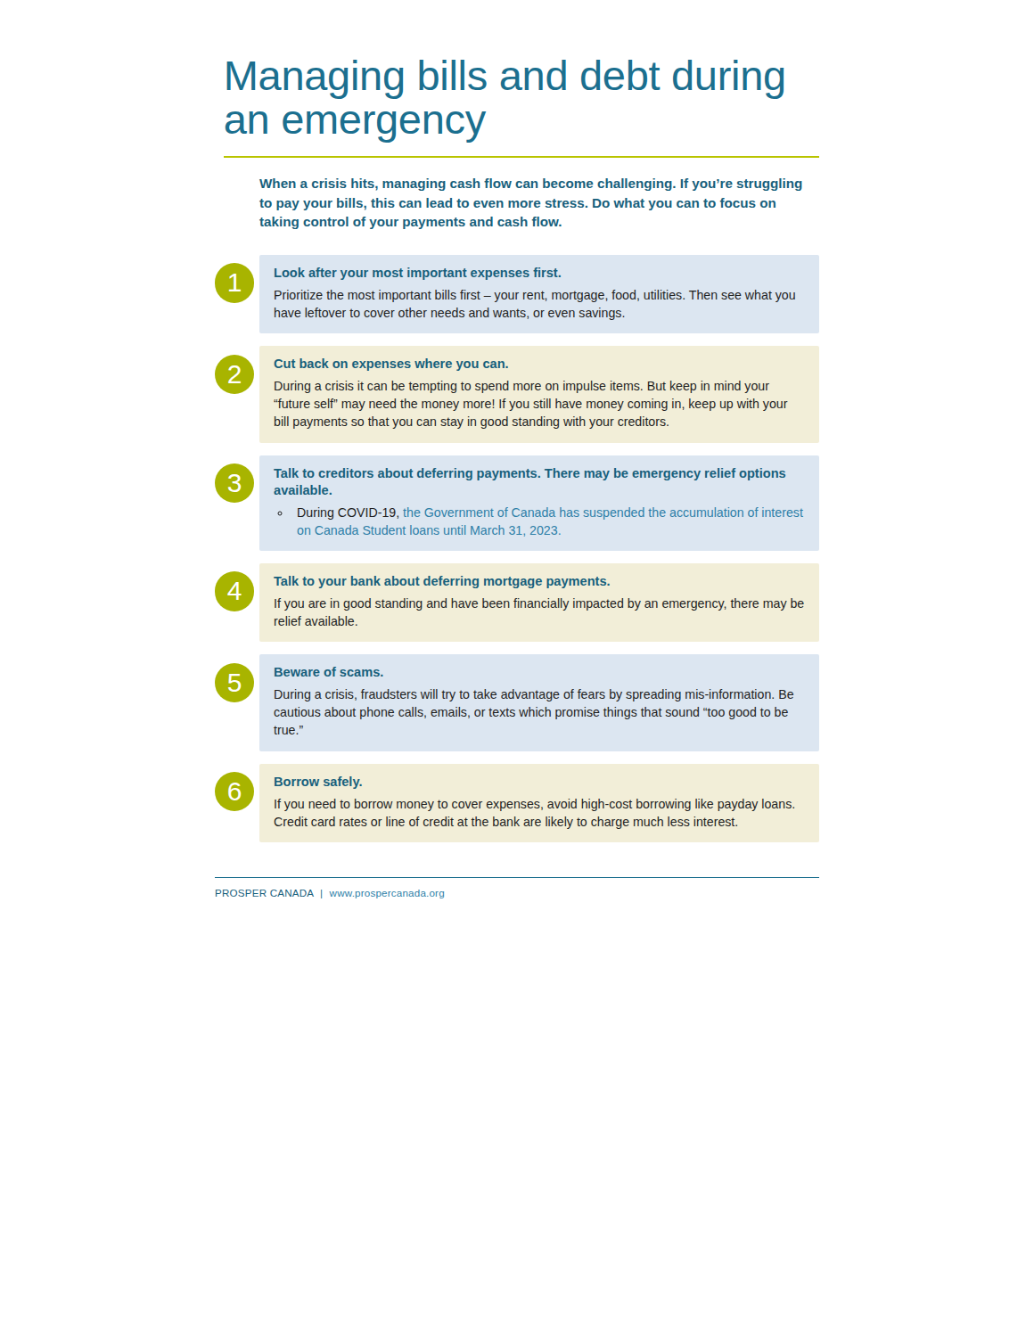Managing bills and debt during
an emergency
When a crisis hits, managing cash flow can become challenging. If you’re struggling to pay your bills, this can lead to even more stress. Do what you can to focus on taking control of your payments and cash flow.
1
Look after your most important expenses first.
Prioritize the most important bills first – your rent, mortgage, food, utilities. Then see what you have leftover to cover other needs and wants, or even savings.
2
Cut back on expenses where you can.
During a crisis it can be tempting to spend more on impulse items. But keep in mind your “future self” may need the money more! If you still have money coming in, keep up with your bill payments so that you can stay in good standing with your creditors.
3
Talk to creditors about deferring payments. There may be emergency relief options available.
During COVID-19, the Government of Canada has suspended the accumulation of interest on Canada Student loans until March 31, 2023.
4
Talk to your bank about deferring mortgage payments.
If you are in good standing and have been financially impacted by an emergency, there may be relief available.
5
Beware of scams.
During a crisis, fraudsters will try to take advantage of fears by spreading mis-information. Be cautious about phone calls, emails, or texts which promise things that sound “too good to be true.”
6
Borrow safely.
If you need to borrow money to cover expenses, avoid high-cost borrowing like payday loans. Credit card rates or line of credit at the bank are likely to charge much less interest.
PROSPER CANADA | www.prospercanada.org